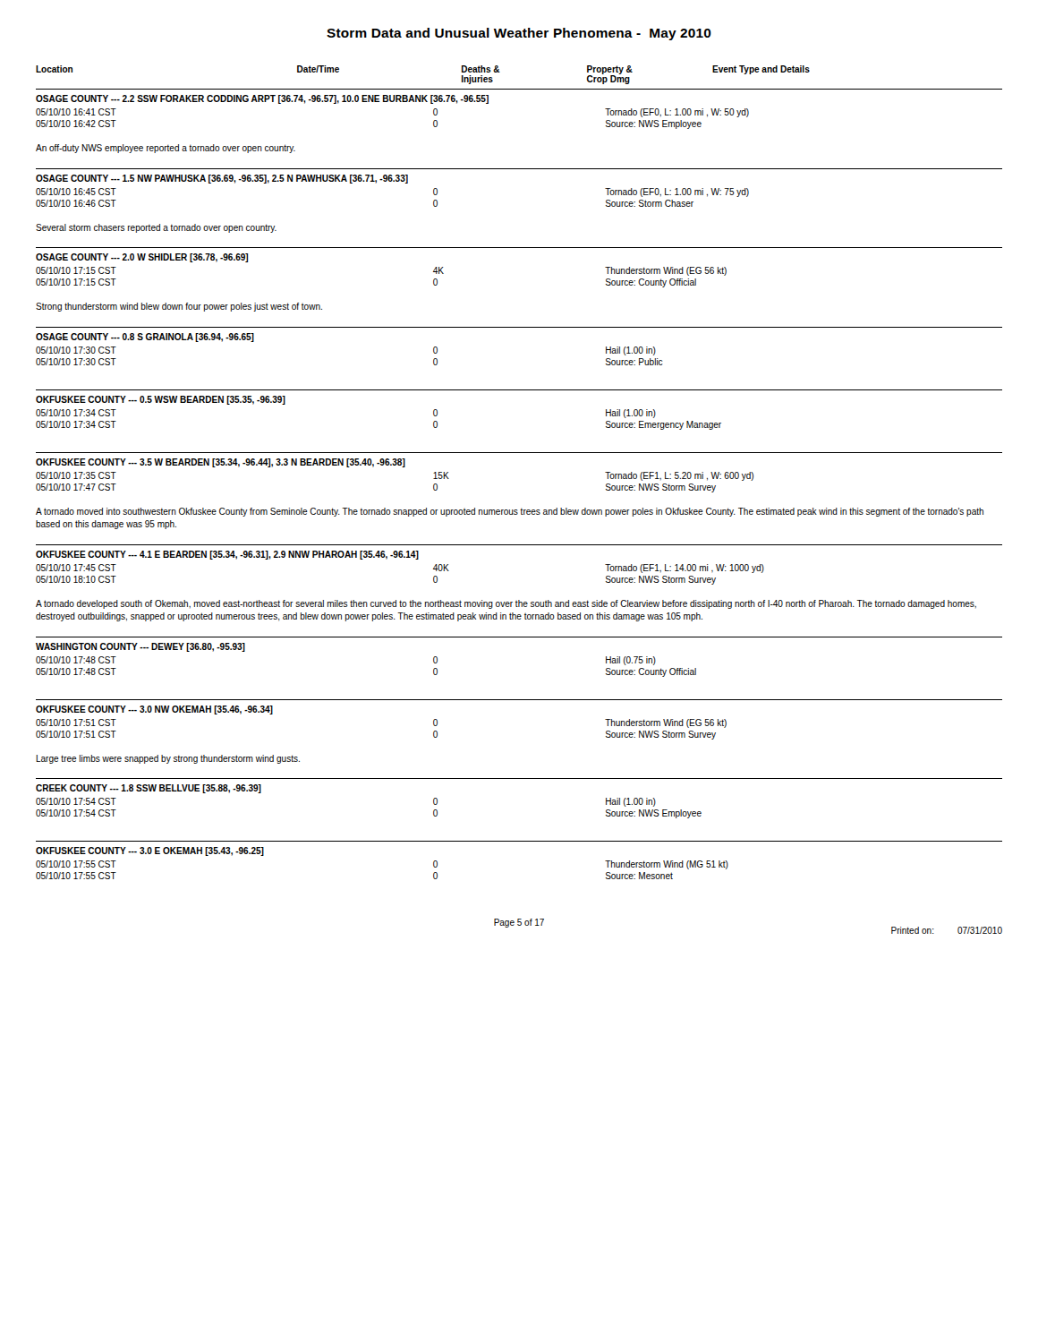Storm Data and Unusual Weather Phenomena - May 2010
| Location | Date/Time | Deaths & Injuries | Property & Crop Dmg | Event Type and Details |
| --- | --- | --- | --- | --- |
OSAGE COUNTY --- 2.2 SSW FORAKER CODDING ARPT [36.74, -96.57], 10.0 ENE BURBANK [36.76, -96.55]
| 05/10/10 16:41 CST | | 0 | Tornado (EF0, L: 1.00 mi , W: 50 yd) |
| 05/10/10 16:42 CST | | 0 | Source: NWS Employee |
An off-duty NWS employee reported a tornado over open country.
OSAGE COUNTY --- 1.5 NW PAWHUSKA [36.69, -96.35], 2.5 N PAWHUSKA [36.71, -96.33]
| 05/10/10 16:45 CST | | 0 | Tornado (EF0, L: 1.00 mi , W: 75 yd) |
| 05/10/10 16:46 CST | | 0 | Source: Storm Chaser |
Several storm chasers reported a tornado over open country.
OSAGE COUNTY --- 2.0 W SHIDLER [36.78, -96.69]
| 05/10/10 17:15 CST | | 4K | Thunderstorm Wind (EG 56 kt) |
| 05/10/10 17:15 CST | | 0 | Source: County Official |
Strong thunderstorm wind blew down four power poles just west of town.
OSAGE COUNTY --- 0.8 S GRAINOLA [36.94, -96.65]
| 05/10/10 17:30 CST | | 0 | Hail (1.00 in) |
| 05/10/10 17:30 CST | | 0 | Source: Public |
OKFUSKEE COUNTY --- 0.5 WSW BEARDEN [35.35, -96.39]
| 05/10/10 17:34 CST | | 0 | Hail (1.00 in) |
| 05/10/10 17:34 CST | | 0 | Source: Emergency Manager |
OKFUSKEE COUNTY --- 3.5 W BEARDEN [35.34, -96.44], 3.3 N BEARDEN [35.40, -96.38]
| 05/10/10 17:35 CST | | 15K | Tornado (EF1, L: 5.20 mi , W: 600 yd) |
| 05/10/10 17:47 CST | | 0 | Source: NWS Storm Survey |
A tornado moved into southwestern Okfuskee County from Seminole County. The tornado snapped or uprooted numerous trees and blew down power poles in Okfuskee County. The estimated peak wind in this segment of the tornado's path based on this damage was 95 mph.
OKFUSKEE COUNTY --- 4.1 E BEARDEN [35.34, -96.31], 2.9 NNW PHAROAH [35.46, -96.14]
| 05/10/10 17:45 CST | | 40K | Tornado (EF1, L: 14.00 mi , W: 1000 yd) |
| 05/10/10 18:10 CST | | 0 | Source: NWS Storm Survey |
A tornado developed south of Okemah, moved east-northeast for several miles then curved to the northeast moving over the south and east side of Clearview before dissipating north of I-40 north of Pharoah. The tornado damaged homes, destroyed outbuildings, snapped or uprooted numerous trees, and blew down power poles. The estimated peak wind in the tornado based on this damage was 105 mph.
WASHINGTON COUNTY --- DEWEY [36.80, -95.93]
| 05/10/10 17:48 CST | | 0 | Hail (0.75 in) |
| 05/10/10 17:48 CST | | 0 | Source: County Official |
OKFUSKEE COUNTY --- 3.0 NW OKEMAH [35.46, -96.34]
| 05/10/10 17:51 CST | | 0 | Thunderstorm Wind (EG 56 kt) |
| 05/10/10 17:51 CST | | 0 | Source: NWS Storm Survey |
Large tree limbs were snapped by strong thunderstorm wind gusts.
CREEK COUNTY --- 1.8 SSW BELLVUE [35.88, -96.39]
| 05/10/10 17:54 CST | | 0 | Hail (1.00 in) |
| 05/10/10 17:54 CST | | 0 | Source: NWS Employee |
OKFUSKEE COUNTY --- 3.0 E OKEMAH [35.43, -96.25]
| 05/10/10 17:55 CST | | 0 | Thunderstorm Wind (MG 51 kt) |
| 05/10/10 17:55 CST | | 0 | Source: Mesonet |
Page 5 of 17
Printed on:07/31/2010